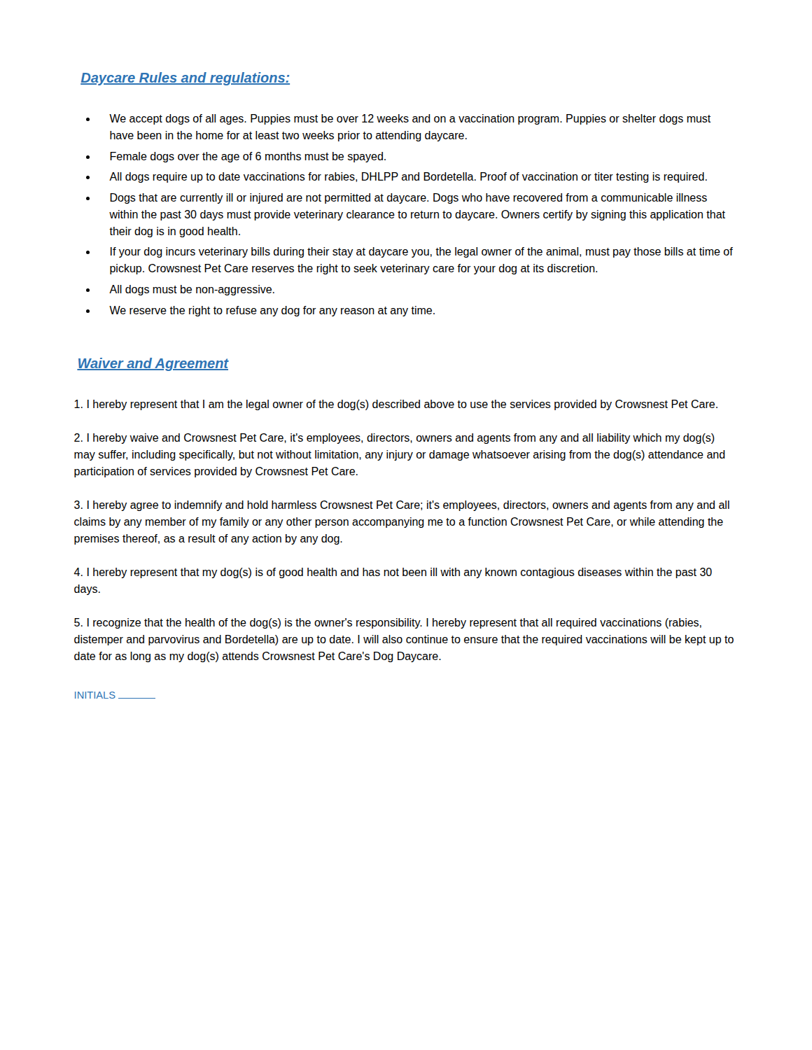Daycare Rules and regulations:
We accept dogs of all ages. Puppies must be over 12 weeks and on a vaccination program. Puppies or shelter dogs must have been in the home for at least two weeks prior to attending daycare.
Female dogs over the age of 6 months must be spayed.
All dogs require up to date vaccinations for rabies, DHLPP and Bordetella. Proof of vaccination or titer testing is required.
Dogs that are currently ill or injured are not permitted at daycare. Dogs who have recovered from a communicable illness within the past 30 days must provide veterinary clearance to return to daycare. Owners certify by signing this application that their dog is in good health.
If your dog incurs veterinary bills during their stay at daycare you, the legal owner of the animal, must pay those bills at time of pickup. Crowsnest Pet Care reserves the right to seek veterinary care for your dog at its discretion.
All dogs must be non-aggressive.
We reserve the right to refuse any dog for any reason at any time.
Waiver and Agreement
1. I hereby represent that I am the legal owner of the dog(s) described above to use the services provided by Crowsnest Pet Care.
2. I hereby waive and Crowsnest Pet Care, it's employees, directors, owners and agents from any and all liability which my dog(s) may suffer, including specifically, but not without limitation, any injury or damage whatsoever arising from the dog(s) attendance and participation of services provided by Crowsnest Pet Care.
3. I hereby agree to indemnify and hold harmless Crowsnest Pet Care; it's employees, directors, owners and agents from any and all claims by any member of my family or any other person accompanying me to a function Crowsnest Pet Care, or while attending the premises thereof, as a result of any action by any dog.
4. I hereby represent that my dog(s) is of good health and has not been ill with any known contagious diseases within the past 30 days.
5. I recognize that the health of the dog(s) is the owner's responsibility. I hereby represent that all required vaccinations (rabies, distemper and parvovirus and Bordetella) are up to date. I will also continue to ensure that the required vaccinations will be kept up to date for as long as my dog(s) attends Crowsnest Pet Care's Dog Daycare.
INITIALS